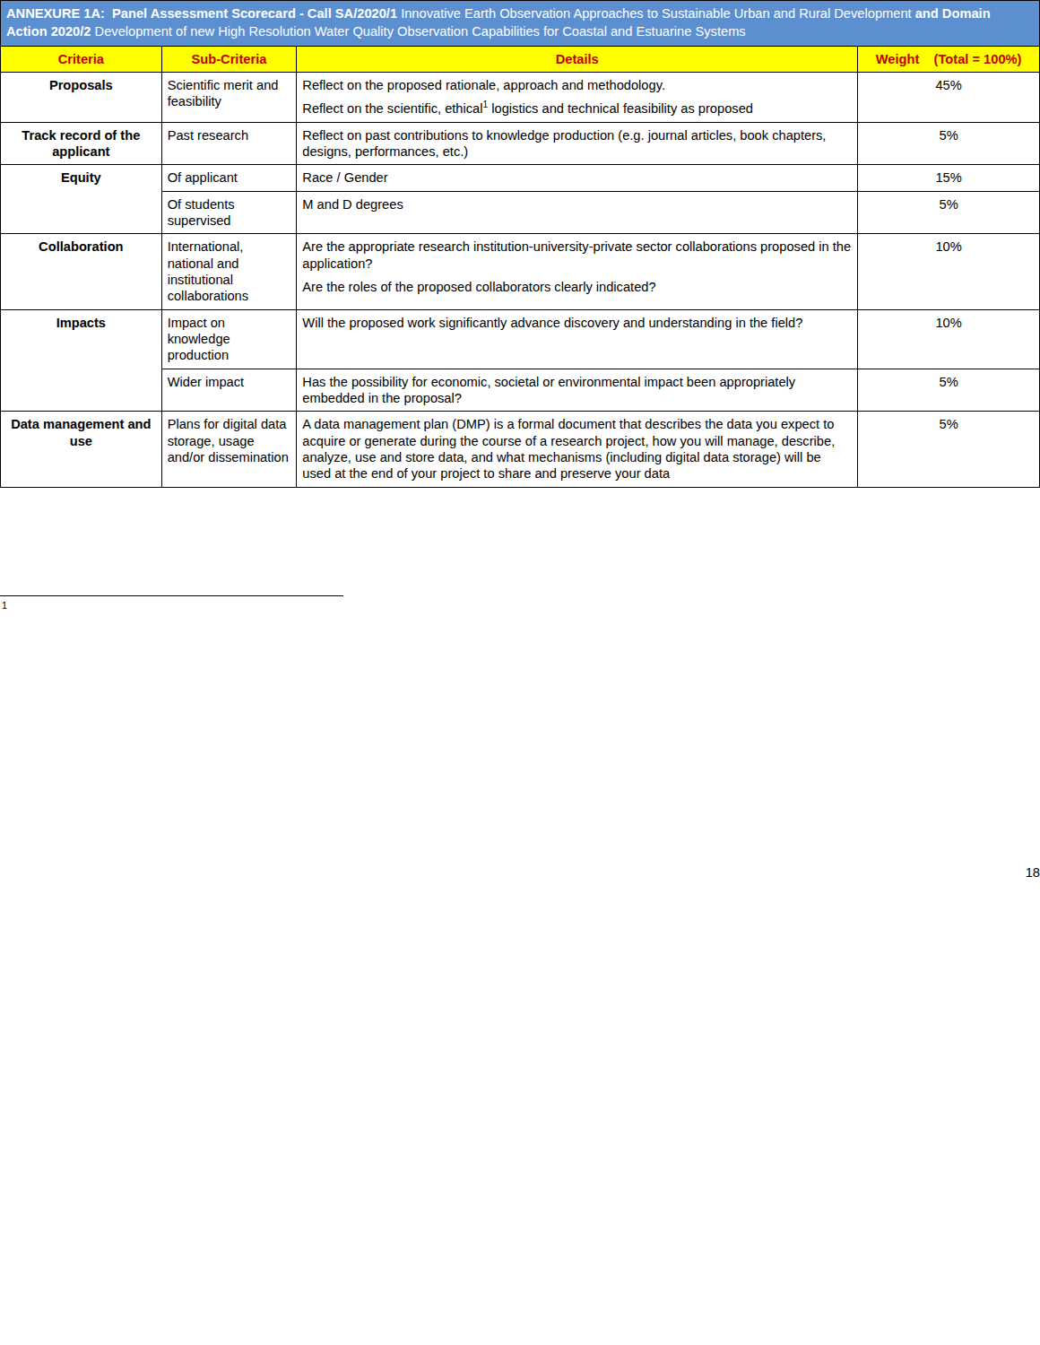| ANNEXURE 1A: Panel Assessment Scorecard - Call SA/2020/1 Innovative Earth Observation Approaches to Sustainable Urban and Rural Development and Domain Action 2020/2 Development of new High Resolution Water Quality Observation Capabilities for Coastal and Estuarine Systems |
| Criteria | Sub-Criteria | Details | Weight (Total = 100%) |
| Proposals | Scientific merit and feasibility | Reflect on the proposed rationale, approach and methodology. Reflect on the scientific, ethical 1 logistics and technical feasibility as proposed | 45% |
| Track record of the applicant | Past research | Reflect on past contributions to knowledge production (e.g. journal articles, book chapters, designs, performances, etc.) | 5% |
| Equity | Of applicant | Race / Gender | 15% |
| Of students supervised | M and D degrees | 5% |
| Collaboration | International, national and institutional collaborations | Are the appropriate research institution-university-private sector collaborations proposed in the application? Are the roles of the proposed collaborators clearly indicated? | 10% |
| Impacts | Impact on knowledge production | Will the proposed work significantly advance discovery and understanding in the field? | 10% |
| Wider impact | Has the possibility for economic, societal or environmental impact been appropriately embedded in the proposal? | 5% |
| Data management and use | Plans for digital data storage, usage and/or dissemination | A data management plan (DMP) is a formal document that describes the data you expect to acquire or generate during the course of a research project, how you will manage, describe, analyze, use and store data, and what mechanisms (including digital data storage) will be used at the end of your project to share and preserve your data | 5% |
1
18